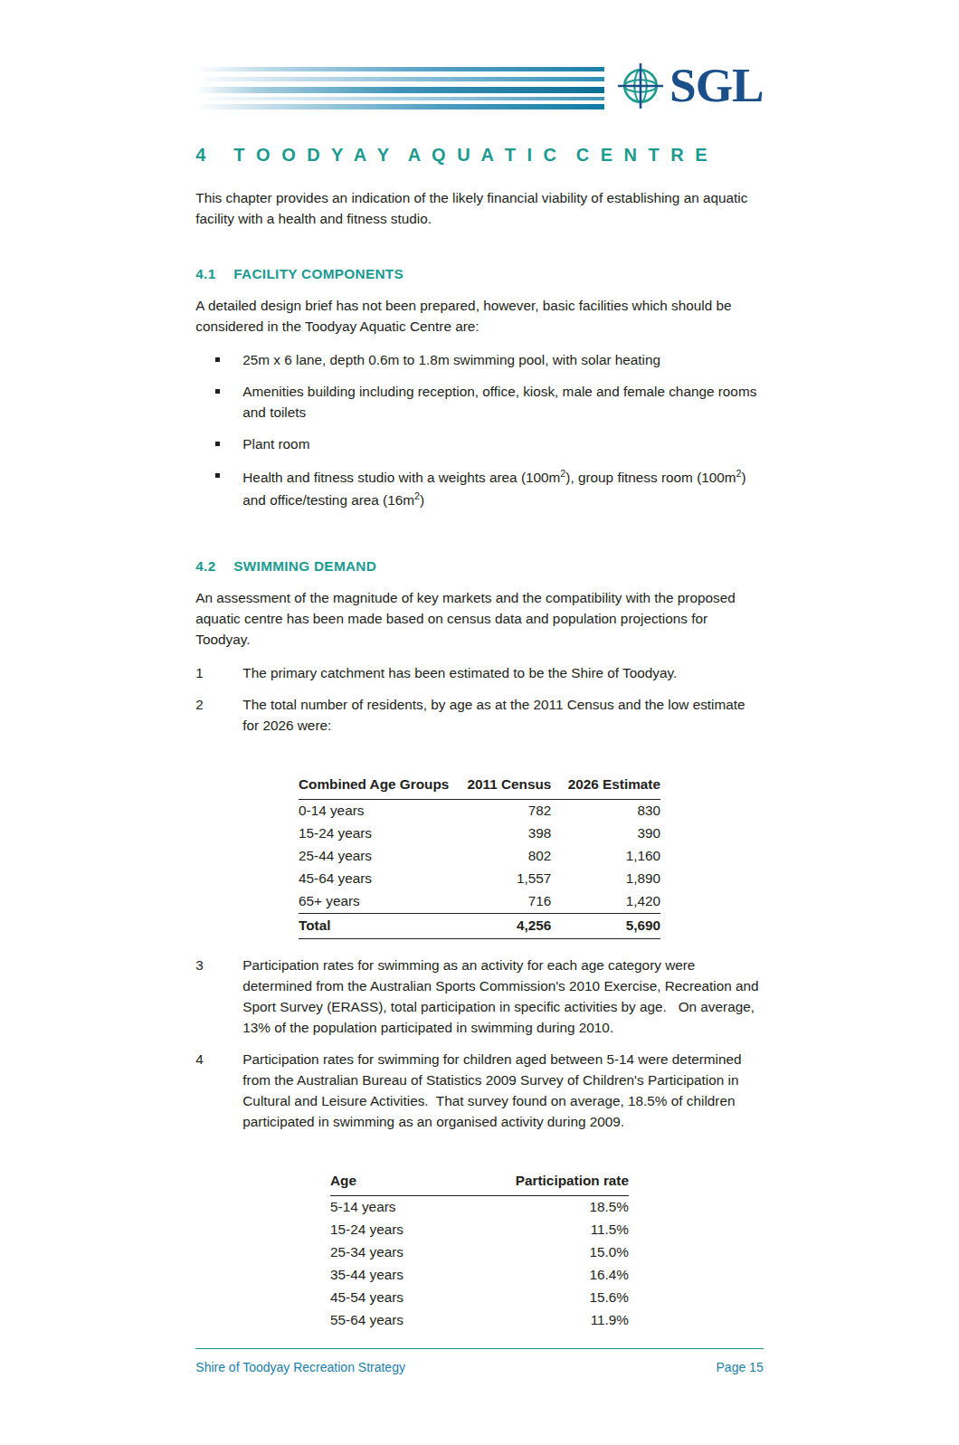SGL
4 T O O D Y A Y A Q U A T I C C E N T R E
This chapter provides an indication of the likely financial viability of establishing an aquatic facility with a health and fitness studio.
4.1 FACILITY COMPONENTS
A detailed design brief has not been prepared, however, basic facilities which should be considered in the Toodyay Aquatic Centre are:
25m x 6 lane, depth 0.6m to 1.8m swimming pool, with solar heating
Amenities building including reception, office, kiosk, male and female change rooms and toilets
Plant room
Health and fitness studio with a weights area (100m2), group fitness room (100m2) and office/testing area (16m2)
4.2 SWIMMING DEMAND
An assessment of the magnitude of key markets and the compatibility with the proposed aquatic centre has been made based on census data and population projections for Toodyay.
The primary catchment has been estimated to be the Shire of Toodyay.
The total number of residents, by age as at the 2011 Census and the low estimate for 2026 were:
| Combined Age Groups | 2011 Census | 2026 Estimate |
| --- | --- | --- |
| 0-14 years | 782 | 830 |
| 15-24 years | 398 | 390 |
| 25-44 years | 802 | 1,160 |
| 45-64 years | 1,557 | 1,890 |
| 65+ years | 716 | 1,420 |
| Total | 4,256 | 5,690 |
Participation rates for swimming as an activity for each age category were determined from the Australian Sports Commission's 2010 Exercise, Recreation and Sport Survey (ERASS), total participation in specific activities by age. On average, 13% of the population participated in swimming during 2010.
Participation rates for swimming for children aged between 5-14 were determined from the Australian Bureau of Statistics 2009 Survey of Children's Participation in Cultural and Leisure Activities. That survey found on average, 18.5% of children participated in swimming as an organised activity during 2009.
| Age | Participation rate |
| --- | --- |
| 5-14 years | 18.5% |
| 15-24 years | 11.5% |
| 25-34 years | 15.0% |
| 35-44 years | 16.4% |
| 45-54 years | 15.6% |
| 55-64 years | 11.9% |
Shire of Toodyay Recreation Strategy Page 15